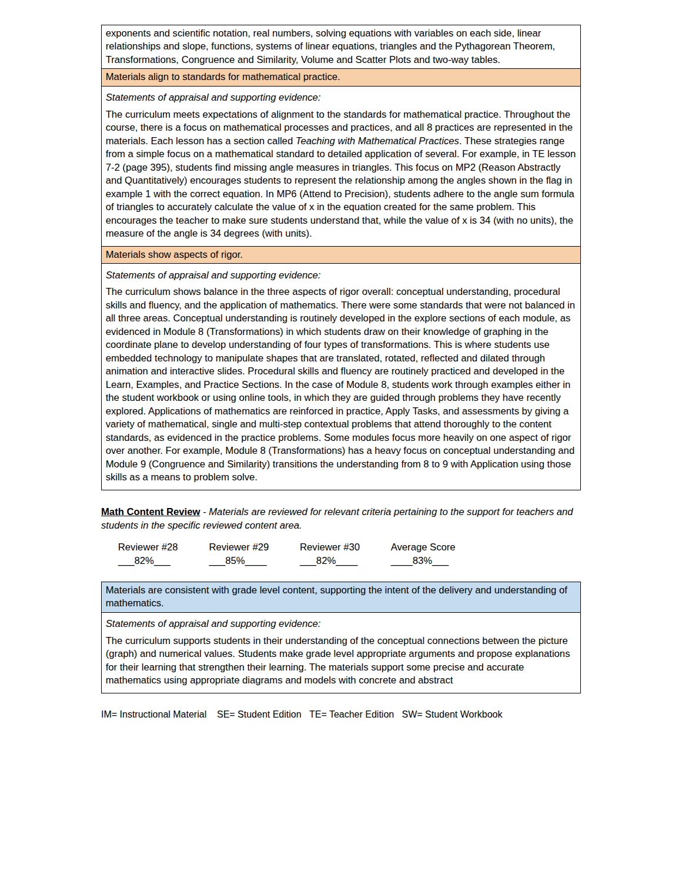| exponents and scientific notation, real numbers, solving equations with variables on each side, linear relationships and slope, functions, systems of linear equations, triangles and the Pythagorean Theorem, Transformations, Congruence and Similarity, Volume and Scatter Plots and two-way tables. |
| Materials align to standards for mathematical practice. |
| Statements of appraisal and supporting evidence: The curriculum meets expectations of alignment to the standards for mathematical practice. Throughout the course, there is a focus on mathematical processes and practices, and all 8 practices are represented in the materials. Each lesson has a section called Teaching with Mathematical Practices . These strategies range from a simple focus on a mathematical standard to detailed application of several. For example, in TE lesson 7-2 (page 395), students find missing angle measures in triangles. This focus on MP2 (Reason Abstractly and Quantitatively) encourages students to represent the relationship among the angles shown in the flag in example 1 with the correct equation. In MP6 (Attend to Precision), students adhere to the angle sum formula of triangles to accurately calculate the value of x in the equation created for the same problem. This encourages the teacher to make sure students understand that, while the value of x is 34 (with no units), the measure of the angle is 34 degrees (with units). |
| Materials show aspects of rigor. |
| Statements of appraisal and supporting evidence: The curriculum shows balance in the three aspects of rigor overall: conceptual understanding, procedural skills and fluency, and the application of mathematics. There were some standards that were not balanced in all three areas. Conceptual understanding is routinely developed in the explore sections of each module, as evidenced in Module 8 (Transformations) in which students draw on their knowledge of graphing in the coordinate plane to develop understanding of four types of transformations. This is where students use embedded technology to manipulate shapes that are translated, rotated, reflected and dilated through animation and interactive slides. Procedural skills and fluency are routinely practiced and developed in the Learn, Examples, and Practice Sections. In the case of Module 8, students work through examples either in the student workbook or using online tools, in which they are guided through problems they have recently explored. Applications of mathematics are reinforced in practice, Apply Tasks, and assessments by giving a variety of mathematical, single and multi-step contextual problems that attend thoroughly to the content standards, as evidenced in the practice problems. Some modules focus more heavily on one aspect of rigor over another. For example, Module 8 (Transformations) has a heavy focus on conceptual understanding and Module 9 (Congruence and Similarity) transitions the understanding from 8 to 9 with Application using those skills as a means to problem solve. |
Math Content Review - Materials are reviewed for relevant criteria pertaining to the support for teachers and students in the specific reviewed content area.
| Reviewer #28 | Reviewer #29 | Reviewer #30 | Average Score |
| ___82%___ | ___85%____ | ___82%____ | ____83%___ |
| Materials are consistent with grade level content, supporting the intent of the delivery and understanding of mathematics. |
| Statements of appraisal and supporting evidence: The curriculum supports students in their understanding of the conceptual connections between the picture (graph) and numerical values. Students make grade level appropriate arguments and propose explanations for their learning that strengthen their learning. The materials support some precise and accurate mathematics using appropriate diagrams and models with concrete and abstract |
IM= Instructional Material SE= Student Edition TE= Teacher Edition SW= Student Workbook